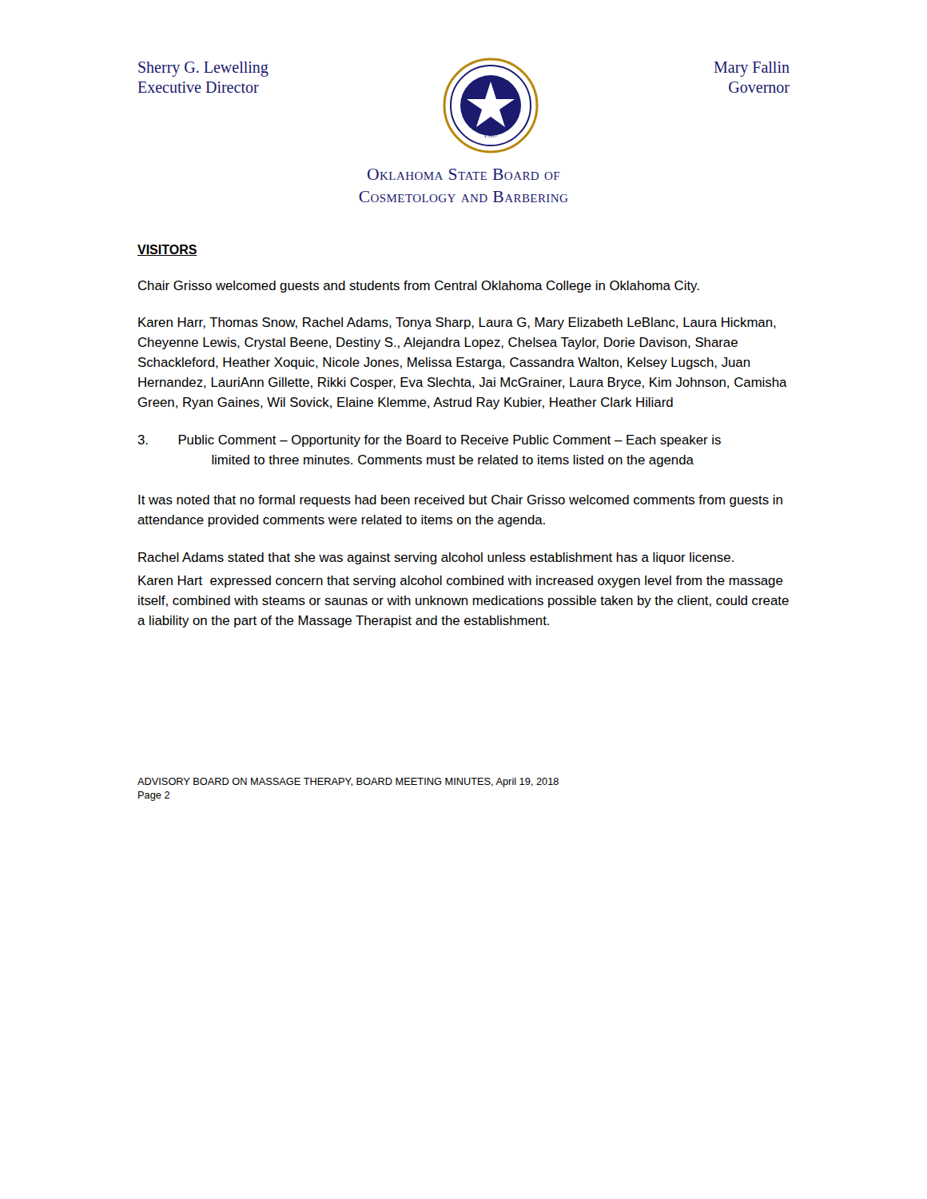Sherry G. Lewelling
Executive Director
Mary Fallin
Governor
Oklahoma State Board of
Cosmetology and Barbering
VISITORS
Chair Grisso welcomed guests and students from Central Oklahoma College in Oklahoma City.
Karen Harr, Thomas Snow, Rachel Adams, Tonya Sharp, Laura G, Mary Elizabeth LeBlanc, Laura Hickman, Cheyenne Lewis, Crystal Beene, Destiny S., Alejandra Lopez, Chelsea Taylor, Dorie Davison, Sharae Schackleford, Heather Xoquic, Nicole Jones, Melissa Estarga, Cassandra Walton, Kelsey Lugsch, Juan Hernandez, LauriAnn Gillette, Rikki Cosper, Eva Slechta, Jai McGrainer, Laura Bryce, Kim Johnson, Camisha Green, Ryan Gaines, Wil Sovick, Elaine Klemme, Astrud Ray Kubier, Heather Clark Hiliard
3. Public Comment – Opportunity for the Board to Receive Public Comment – Each speaker is limited to three minutes. Comments must be related to items listed on the agenda
It was noted that no formal requests had been received but Chair Grisso welcomed comments from guests in attendance provided comments were related to items on the agenda.
Rachel Adams stated that she was against serving alcohol unless establishment has a liquor license.
Karen Hart expressed concern that serving alcohol combined with increased oxygen level from the massage itself, combined with steams or saunas or with unknown medications possible taken by the client, could create a liability on the part of the Massage Therapist and the establishment.
ADVISORY BOARD ON MASSAGE THERAPY, BOARD MEETING MINUTES, April 19, 2018
Page 2